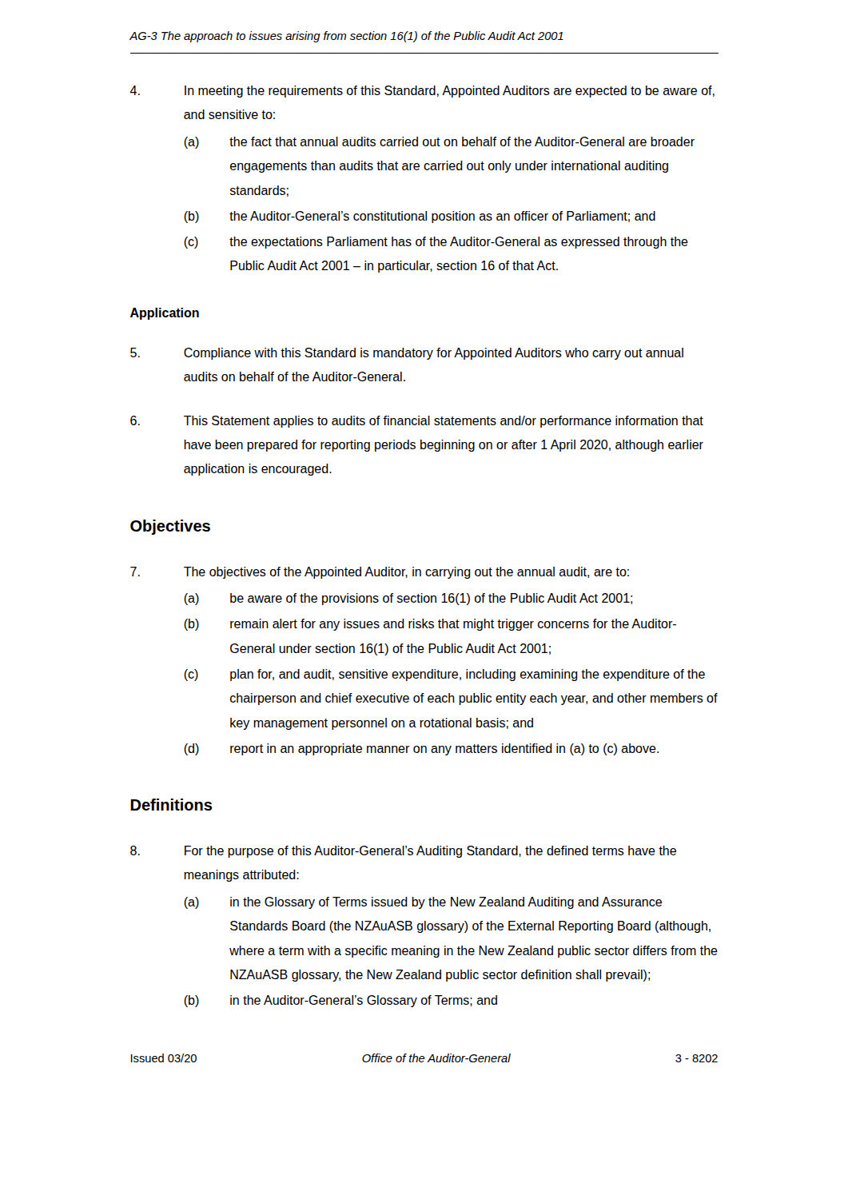AG-3 The approach to issues arising from section 16(1) of the Public Audit Act 2001
4. In meeting the requirements of this Standard, Appointed Auditors are expected to be aware of, and sensitive to:
(a) the fact that annual audits carried out on behalf of the Auditor-General are broader engagements than audits that are carried out only under international auditing standards;
(b) the Auditor-General’s constitutional position as an officer of Parliament; and
(c) the expectations Parliament has of the Auditor-General as expressed through the Public Audit Act 2001 – in particular, section 16 of that Act.
Application
5. Compliance with this Standard is mandatory for Appointed Auditors who carry out annual audits on behalf of the Auditor-General.
6. This Statement applies to audits of financial statements and/or performance information that have been prepared for reporting periods beginning on or after 1 April 2020, although earlier application is encouraged.
Objectives
7. The objectives of the Appointed Auditor, in carrying out the annual audit, are to:
(a) be aware of the provisions of section 16(1) of the Public Audit Act 2001;
(b) remain alert for any issues and risks that might trigger concerns for the Auditor-General under section 16(1) of the Public Audit Act 2001;
(c) plan for, and audit, sensitive expenditure, including examining the expenditure of the chairperson and chief executive of each public entity each year, and other members of key management personnel on a rotational basis; and
(d) report in an appropriate manner on any matters identified in (a) to (c) above.
Definitions
8. For the purpose of this Auditor-General’s Auditing Standard, the defined terms have the meanings attributed:
(a) in the Glossary of Terms issued by the New Zealand Auditing and Assurance Standards Board (the NZAuASB glossary) of the External Reporting Board (although, where a term with a specific meaning in the New Zealand public sector differs from the NZAuASB glossary, the New Zealand public sector definition shall prevail);
(b) in the Auditor-General’s Glossary of Terms; and
Issued 03/20 Office of the Auditor-General 3 - 8202